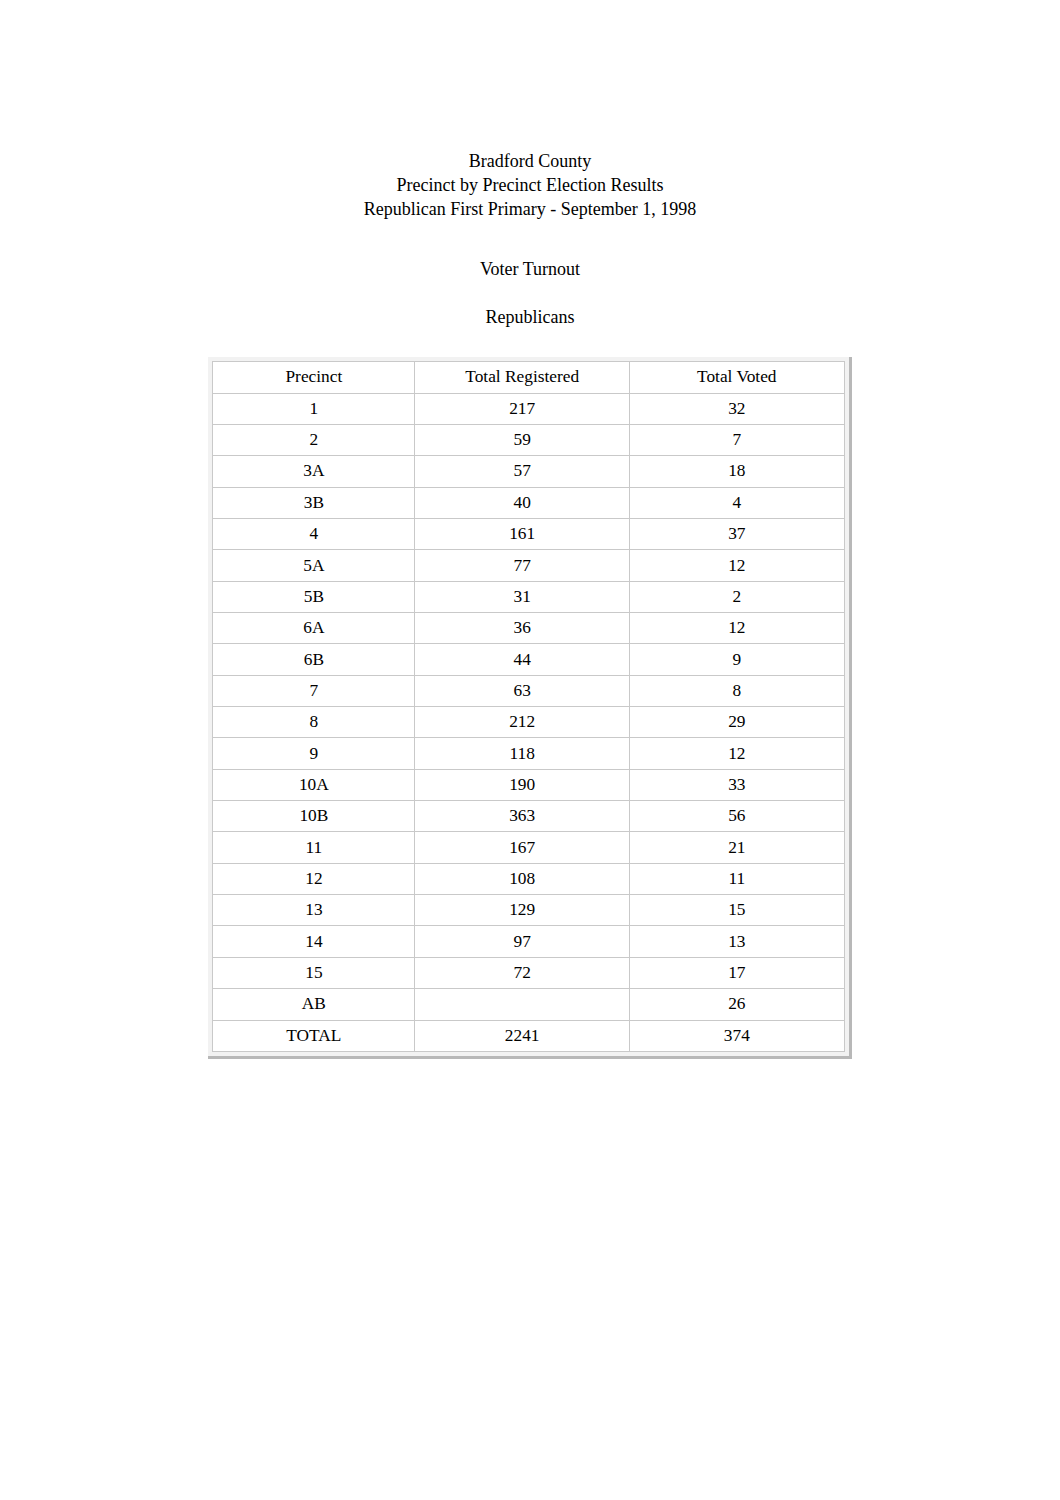Bradford County
Precinct by Precinct Election Results
Republican First Primary - September 1, 1998
Voter Turnout
Republicans
| Precinct | Total Registered | Total Voted |
| 1 | 217 | 32 |
| 2 | 59 | 7 |
| 3A | 57 | 18 |
| 3B | 40 | 4 |
| 4 | 161 | 37 |
| 5A | 77 | 12 |
| 5B | 31 | 2 |
| 6A | 36 | 12 |
| 6B | 44 | 9 |
| 7 | 63 | 8 |
| 8 | 212 | 29 |
| 9 | 118 | 12 |
| 10A | 190 | 33 |
| 10B | 363 | 56 |
| 11 | 167 | 21 |
| 12 | 108 | 11 |
| 13 | 129 | 15 |
| 14 | 97 | 13 |
| 15 | 72 | 17 |
| AB | | 26 |
| TOTAL | 2241 | 374 |